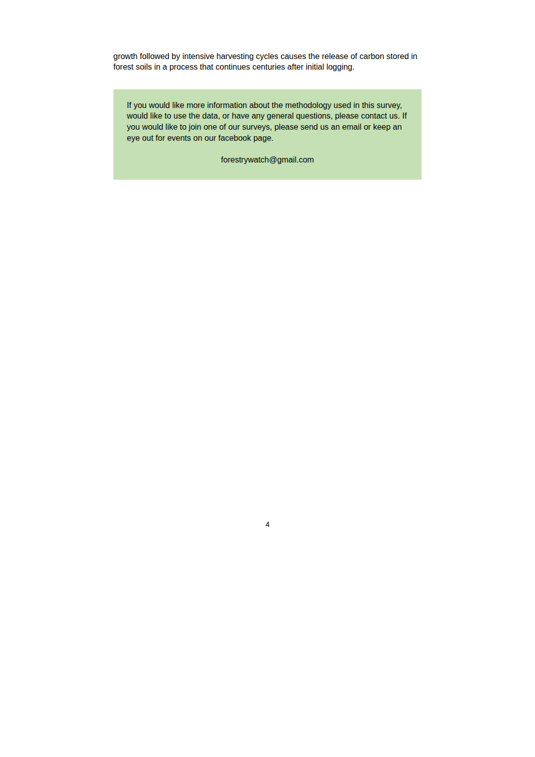growth followed by intensive harvesting cycles causes the release of carbon stored in forest soils in a process that continues centuries after initial logging.
If you would like more information about the methodology used in this survey, would like to use the data, or have any general questions, please contact us. If you would like to join one of our surveys, please send us an email or keep an eye out for events on our facebook page.
forestrywatch@gmail.com
4